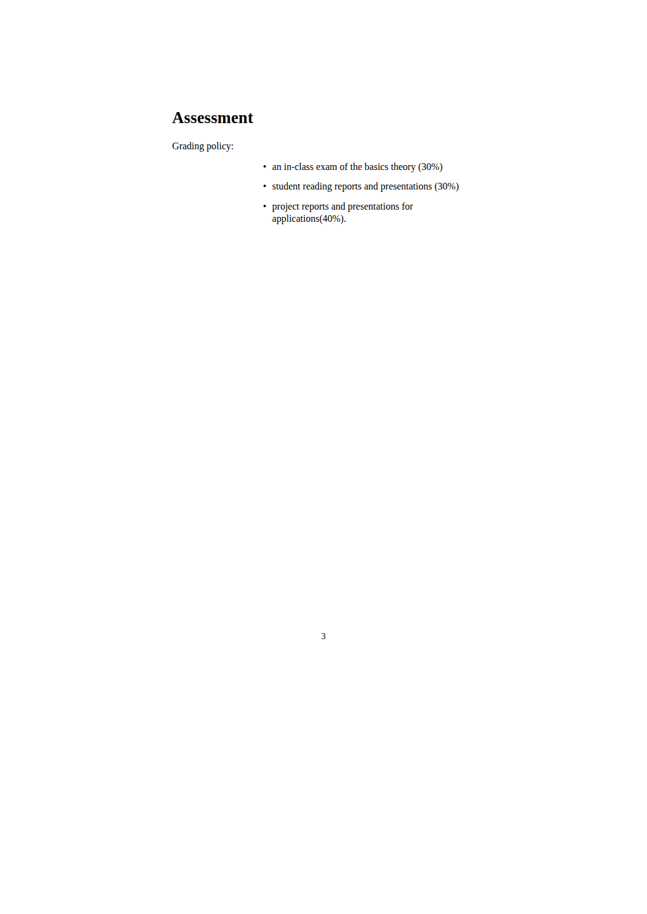Assessment
Grading policy:
an in-class exam of the basics theory (30%)
student reading reports and presentations (30%)
project reports and presentations for applications(40%).
3